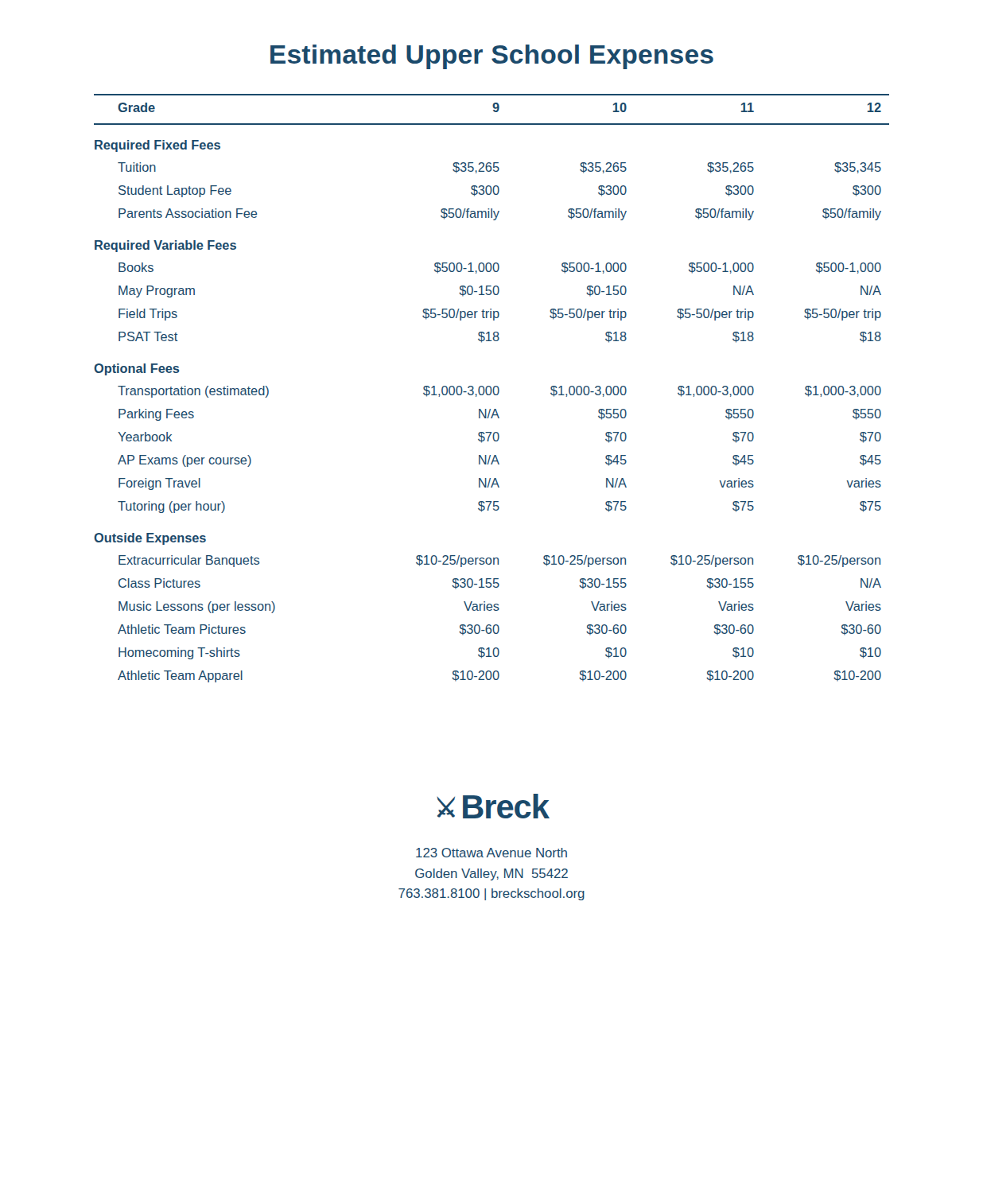Estimated Upper School Expenses
| Grade | 9 | 10 | 11 | 12 |
| --- | --- | --- | --- | --- |
| Required Fixed Fees |
| Tuition | $35,265 | $35,265 | $35,265 | $35,345 |
| Student Laptop Fee | $300 | $300 | $300 | $300 |
| Parents Association Fee | $50/family | $50/family | $50/family | $50/family |
| Required Variable Fees |
| Books | $500-1,000 | $500-1,000 | $500-1,000 | $500-1,000 |
| May Program | $0-150 | $0-150 | N/A | N/A |
| Field Trips | $5-50/per trip | $5-50/per trip | $5-50/per trip | $5-50/per trip |
| PSAT Test | $18 | $18 | $18 | $18 |
| Optional Fees |
| Transportation (estimated) | $1,000-3,000 | $1,000-3,000 | $1,000-3,000 | $1,000-3,000 |
| Parking Fees | N/A | $550 | $550 | $550 |
| Yearbook | $70 | $70 | $70 | $70 |
| AP Exams (per course) | N/A | $45 | $45 | $45 |
| Foreign Travel | N/A | N/A | varies | varies |
| Tutoring (per hour) | $75 | $75 | $75 | $75 |
| Outside Expenses |
| Extracurricular Banquets | $10-25/person | $10-25/person | $10-25/person | $10-25/person |
| Class Pictures | $30-155 | $30-155 | $30-155 | N/A |
| Music Lessons (per lesson) | Varies | Varies | Varies | Varies |
| Athletic Team Pictures | $30-60 | $30-60 | $30-60 | $30-60 |
| Homecoming T-shirts | $10 | $10 | $10 | $10 |
| Athletic Team Apparel | $10-200 | $10-200 | $10-200 | $10-200 |
⚔Breck
123 Ottawa Avenue North
Golden Valley, MN 55422
763.381.8100 | breckschool.org